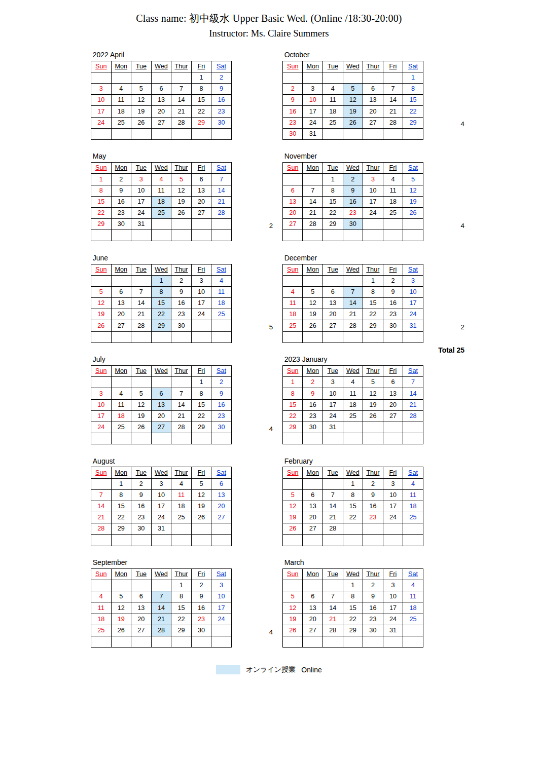Class name: 初中級水 Upper Basic Wed. (Online /18:30-20:00)
Instructor: Ms. Claire Summers
2022 April
| Sun | Mon | Tue | Wed | Thur | Fri | Sat |
| --- | --- | --- | --- | --- | --- | --- |
| | | | | | 1 | 2 |
| 3 | 4 | 5 | 6 | 7 | 8 | 9 |
| 10 | 11 | 12 | 13 | 14 | 15 | 16 |
| 17 | 18 | 19 | 20 | 21 | 22 | 23 |
| 24 | 25 | 26 | 27 | 28 | 29 | 30 |
October
| Sun | Mon | Tue | Wed | Thur | Fri | Sat |
| --- | --- | --- | --- | --- | --- | --- |
| | | | | | | 1 |
| 2 | 3 | 4 | 5 | 6 | 7 | 8 |
| 9 | 10 | 11 | 12 | 13 | 14 | 15 |
| 16 | 17 | 18 | 19 | 20 | 21 | 22 |
| 23 | 24 | 25 | 26 | 27 | 28 | 29 |
| 30 | 31 | | | | | |
4
May
| Sun | Mon | Tue | Wed | Thur | Fri | Sat |
| --- | --- | --- | --- | --- | --- | --- |
| 1 | 2 | 3 | 4 | 5 | 6 | 7 |
| 8 | 9 | 10 | 11 | 12 | 13 | 14 |
| 15 | 16 | 17 | 18 | 19 | 20 | 21 |
| 22 | 23 | 24 | 25 | 26 | 27 | 28 |
| 29 | 30 | 31 | | | | |
2
November
| Sun | Mon | Tue | Wed | Thur | Fri | Sat |
| --- | --- | --- | --- | --- | --- | --- |
| | | 1 | 2 | 3 | 4 | 5 |
| 6 | 7 | 8 | 9 | 10 | 11 | 12 |
| 13 | 14 | 15 | 16 | 17 | 18 | 19 |
| 20 | 21 | 22 | 23 | 24 | 25 | 26 |
| 27 | 28 | 29 | 30 | | | |
4
June
| Sun | Mon | Tue | Wed | Thur | Fri | Sat |
| --- | --- | --- | --- | --- | --- | --- |
| | | | 1 | 2 | 3 | 4 |
| 5 | 6 | 7 | 8 | 9 | 10 | 11 |
| 12 | 13 | 14 | 15 | 16 | 17 | 18 |
| 19 | 20 | 21 | 22 | 23 | 24 | 25 |
| 26 | 27 | 28 | 29 | 30 | | |
5
December
| Sun | Mon | Tue | Wed | Thur | Fri | Sat |
| --- | --- | --- | --- | --- | --- | --- |
| | | | | 1 | 2 | 3 |
| 4 | 5 | 6 | 7 | 8 | 9 | 10 |
| 11 | 12 | 13 | 14 | 15 | 16 | 17 |
| 18 | 19 | 20 | 21 | 22 | 23 | 24 |
| 25 | 26 | 27 | 28 | 29 | 30 | 31 |
2
Total 25
July
| Sun | Mon | Tue | Wed | Thur | Fri | Sat |
| --- | --- | --- | --- | --- | --- | --- |
| | | | | | 1 | 2 |
| 3 | 4 | 5 | 6 | 7 | 8 | 9 |
| 10 | 11 | 12 | 13 | 14 | 15 | 16 |
| 17 | 18 | 19 | 20 | 21 | 22 | 23 |
| 24 | 25 | 26 | 27 | 28 | 29 | 30 |
4
2023 January
| Sun | Mon | Tue | Wed | Thur | Fri | Sat |
| --- | --- | --- | --- | --- | --- | --- |
| 1 | 2 | 3 | 4 | 5 | 6 | 7 |
| 8 | 9 | 10 | 11 | 12 | 13 | 14 |
| 15 | 16 | 17 | 18 | 19 | 20 | 21 |
| 22 | 23 | 24 | 25 | 26 | 27 | 28 |
| 29 | 30 | 31 | | | | |
August
| Sun | Mon | Tue | Wed | Thur | Fri | Sat |
| --- | --- | --- | --- | --- | --- | --- |
| | 1 | 2 | 3 | 4 | 5 | 6 |
| 7 | 8 | 9 | 10 | 11 | 12 | 13 |
| 14 | 15 | 16 | 17 | 18 | 19 | 20 |
| 21 | 22 | 23 | 24 | 25 | 26 | 27 |
| 28 | 29 | 30 | 31 | | | |
February
| Sun | Mon | Tue | Wed | Thur | Fri | Sat |
| --- | --- | --- | --- | --- | --- | --- |
| | | | 1 | 2 | 3 | 4 |
| 5 | 6 | 7 | 8 | 9 | 10 | 11 |
| 12 | 13 | 14 | 15 | 16 | 17 | 18 |
| 19 | 20 | 21 | 22 | 23 | 24 | 25 |
| 26 | 27 | 28 | | | | |
September
| Sun | Mon | Tue | Wed | Thur | Fri | Sat |
| --- | --- | --- | --- | --- | --- | --- |
| | | | | 1 | 2 | 3 |
| 4 | 5 | 6 | 7 | 8 | 9 | 10 |
| 11 | 12 | 13 | 14 | 15 | 16 | 17 |
| 18 | 19 | 20 | 21 | 22 | 23 | 24 |
| 25 | 26 | 27 | 28 | 29 | 30 | |
4
March
| Sun | Mon | Tue | Wed | Thur | Fri | Sat |
| --- | --- | --- | --- | --- | --- | --- |
| | | | 1 | 2 | 3 | 4 |
| 5 | 6 | 7 | 8 | 9 | 10 | 11 |
| 12 | 13 | 14 | 15 | 16 | 17 | 18 |
| 19 | 20 | 21 | 22 | 23 | 24 | 25 |
| 26 | 27 | 28 | 29 | 30 | 31 | |
オンライン授業 Online